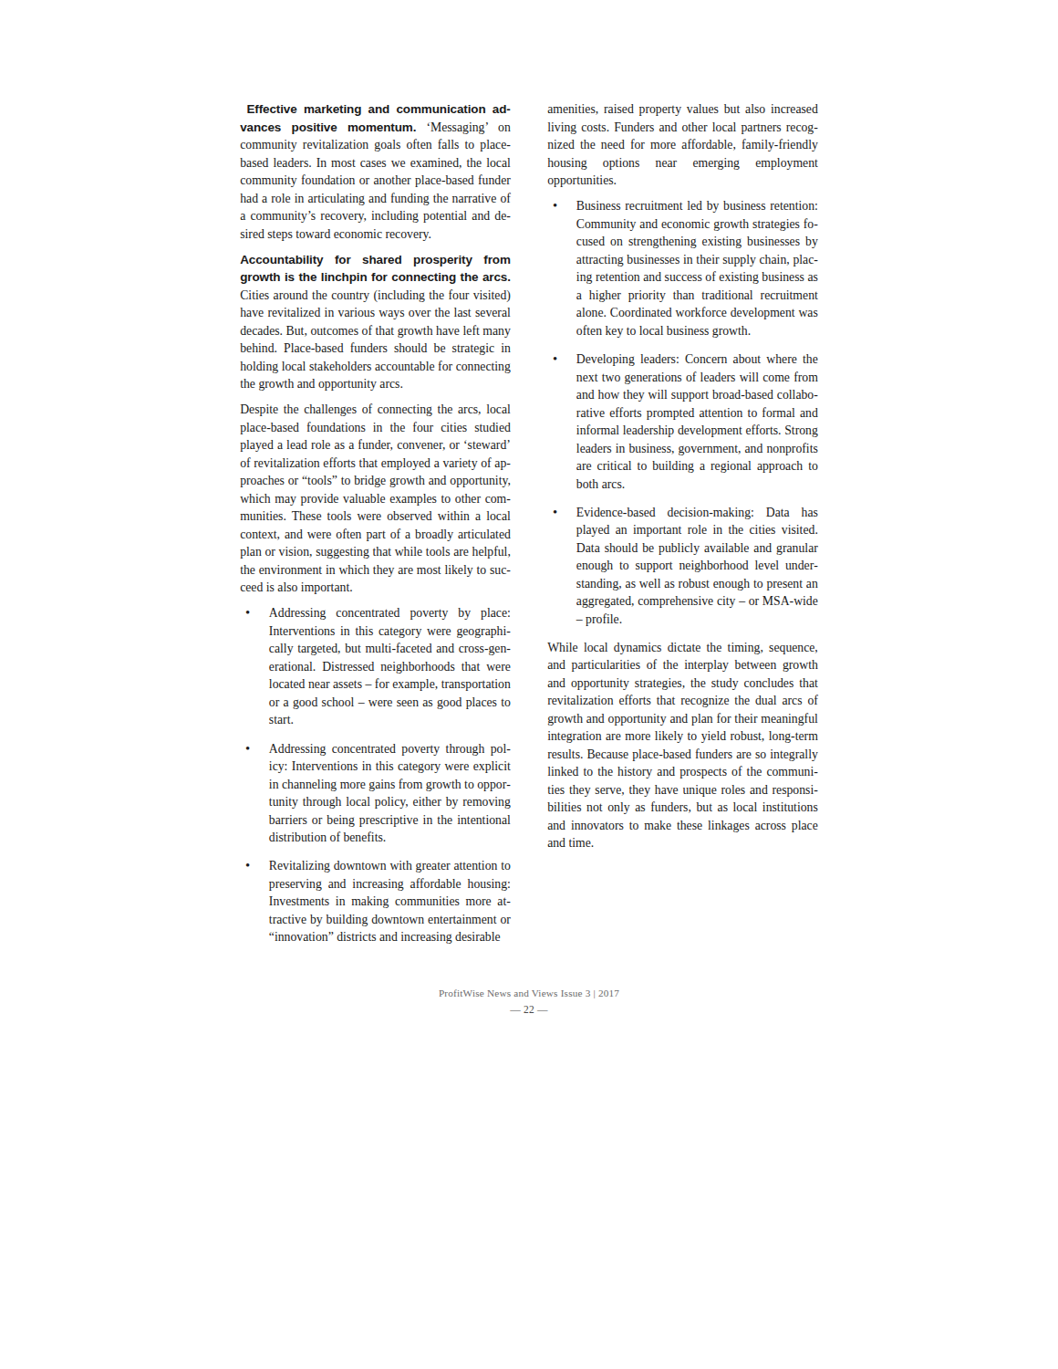Effective marketing and communication advances positive momentum. ‘Messaging’ on community revitalization goals often falls to place-based leaders. In most cases we examined, the local community foundation or another place-based funder had a role in articulating and funding the narrative of a community’s recovery, including potential and desired steps toward economic recovery.
Accountability for shared prosperity from growth is the linchpin for connecting the arcs. Cities around the country (including the four visited) have revitalized in various ways over the last several decades. But, outcomes of that growth have left many behind. Place-based funders should be strategic in holding local stakeholders accountable for connecting the growth and opportunity arcs.
Despite the challenges of connecting the arcs, local place-based foundations in the four cities studied played a lead role as a funder, convener, or ‘steward’ of revitalization efforts that employed a variety of approaches or “tools” to bridge growth and opportunity, which may provide valuable examples to other communities. These tools were observed within a local context, and were often part of a broadly articulated plan or vision, suggesting that while tools are helpful, the environment in which they are most likely to succeed is also important.
Addressing concentrated poverty by place: Interventions in this category were geographically targeted, but multi-faceted and cross-generational. Distressed neighborhoods that were located near assets – for example, transportation or a good school – were seen as good places to start.
Addressing concentrated poverty through policy: Interventions in this category were explicit in channeling more gains from growth to opportunity through local policy, either by removing barriers or being prescriptive in the intentional distribution of benefits.
Revitalizing downtown with greater attention to preserving and increasing affordable housing: Investments in making communities more attractive by building downtown entertainment or “innovation” districts and increasing desirable
amenities, raised property values but also increased living costs. Funders and other local partners recognized the need for more affordable, family-friendly housing options near emerging employment opportunities.
Business recruitment led by business retention: Community and economic growth strategies focused on strengthening existing businesses by attracting businesses in their supply chain, placing retention and success of existing business as a higher priority than traditional recruitment alone. Coordinated workforce development was often key to local business growth.
Developing leaders: Concern about where the next two generations of leaders will come from and how they will support broad-based collaborative efforts prompted attention to formal and informal leadership development efforts. Strong leaders in business, government, and nonprofits are critical to building a regional approach to both arcs.
Evidence-based decision-making: Data has played an important role in the cities visited. Data should be publicly available and granular enough to support neighborhood level understanding, as well as robust enough to present an aggregated, comprehensive city – or MSA-wide – profile.
While local dynamics dictate the timing, sequence, and particularities of the interplay between growth and opportunity strategies, the study concludes that revitalization efforts that recognize the dual arcs of growth and opportunity and plan for their meaningful integration are more likely to yield robust, long-term results. Because place-based funders are so integrally linked to the history and prospects of the communities they serve, they have unique roles and responsibilities not only as funders, but as local institutions and innovators to make these linkages across place and time.
ProfitWise News and Views Issue 3 | 2017 — 22 —